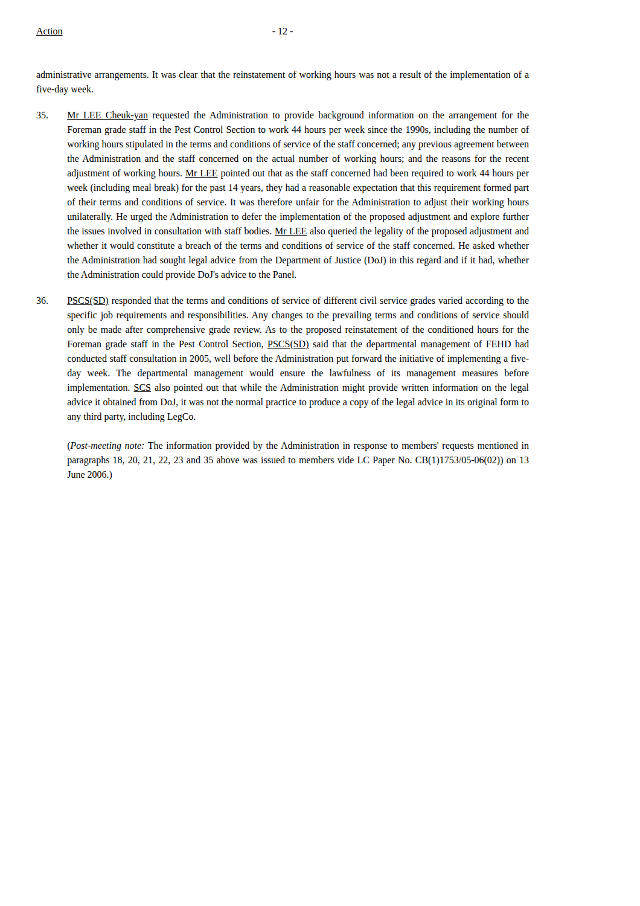Action
- 12 -
administrative arrangements. It was clear that the reinstatement of working hours was not a result of the implementation of a five-day week.
35.
Mr LEE Cheuk-yan requested the Administration to provide background information on the arrangement for the Foreman grade staff in the Pest Control Section to work 44 hours per week since the 1990s, including the number of working hours stipulated in the terms and conditions of service of the staff concerned; any previous agreement between the Administration and the staff concerned on the actual number of working hours; and the reasons for the recent adjustment of working hours. Mr LEE pointed out that as the staff concerned had been required to work 44 hours per week (including meal break) for the past 14 years, they had a reasonable expectation that this requirement formed part of their terms and conditions of service. It was therefore unfair for the Administration to adjust their working hours unilaterally. He urged the Administration to defer the implementation of the proposed adjustment and explore further the issues involved in consultation with staff bodies. Mr LEE also queried the legality of the proposed adjustment and whether it would constitute a breach of the terms and conditions of service of the staff concerned. He asked whether the Administration had sought legal advice from the Department of Justice (DoJ) in this regard and if it had, whether the Administration could provide DoJ's advice to the Panel.
36.
PSCS(SD) responded that the terms and conditions of service of different civil service grades varied according to the specific job requirements and responsibilities. Any changes to the prevailing terms and conditions of service should only be made after comprehensive grade review. As to the proposed reinstatement of the conditioned hours for the Foreman grade staff in the Pest Control Section, PSCS(SD) said that the departmental management of FEHD had conducted staff consultation in 2005, well before the Administration put forward the initiative of implementing a five-day week. The departmental management would ensure the lawfulness of its management measures before implementation. SCS also pointed out that while the Administration might provide written information on the legal advice it obtained from DoJ, it was not the normal practice to produce a copy of the legal advice in its original form to any third party, including LegCo.
(Post-meeting note: The information provided by the Administration in response to members' requests mentioned in paragraphs 18, 20, 21, 22, 23 and 35 above was issued to members vide LC Paper No. CB(1)1753/05-06(02)) on 13 June 2006.)